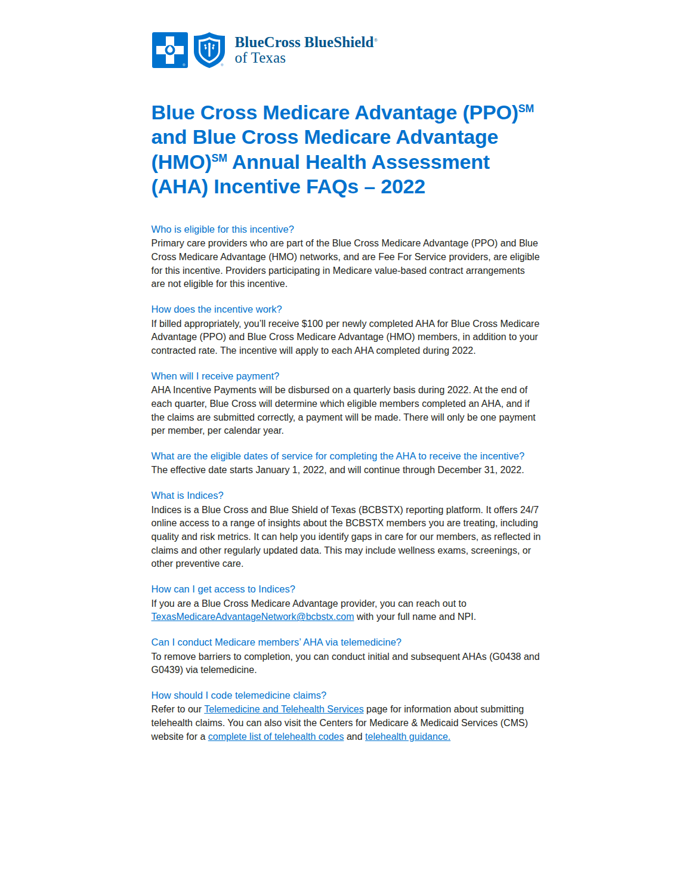® ®
BlueCross BlueShield®
of Texas
Blue Cross Medicare Advantage (PPO)SM and Blue Cross Medicare Advantage (HMO)SM Annual Health Assessment (AHA) Incentive FAQs – 2022
Who is eligible for this incentive?
Primary care providers who are part of the Blue Cross Medicare Advantage (PPO) and Blue Cross Medicare Advantage (HMO) networks, and are Fee For Service providers, are eligible for this incentive. Providers participating in Medicare value-based contract arrangements are not eligible for this incentive.
How does the incentive work?
If billed appropriately, you’ll receive $100 per newly completed AHA for Blue Cross Medicare Advantage (PPO) and Blue Cross Medicare Advantage (HMO) members, in addition to your contracted rate. The incentive will apply to each AHA completed during 2022.
When will I receive payment?
AHA Incentive Payments will be disbursed on a quarterly basis during 2022. At the end of each quarter, Blue Cross will determine which eligible members completed an AHA, and if the claims are submitted correctly, a payment will be made. There will only be one payment per member, per calendar year.
What are the eligible dates of service for completing the AHA to receive the incentive?
The effective date starts January 1, 2022, and will continue through December 31, 2022.
What is Indices?
Indices is a Blue Cross and Blue Shield of Texas (BCBSTX) reporting platform. It offers 24/7 online access to a range of insights about the BCBSTX members you are treating, including quality and risk metrics. It can help you identify gaps in care for our members, as reflected in claims and other regularly updated data. This may include wellness exams, screenings, or other preventive care.
How can I get access to Indices?
If you are a Blue Cross Medicare Advantage provider, you can reach out to TexasMedicareAdvantageNetwork@bcbstx.com with your full name and NPI.
Can I conduct Medicare members’ AHA via telemedicine?
To remove barriers to completion, you can conduct initial and subsequent AHAs (G0438 and G0439) via telemedicine.
How should I code telemedicine claims?
Refer to our Telemedicine and Telehealth Services page for information about submitting telehealth claims. You can also visit the Centers for Medicare & Medicaid Services (CMS) website for a complete list of telehealth codes and telehealth guidance.